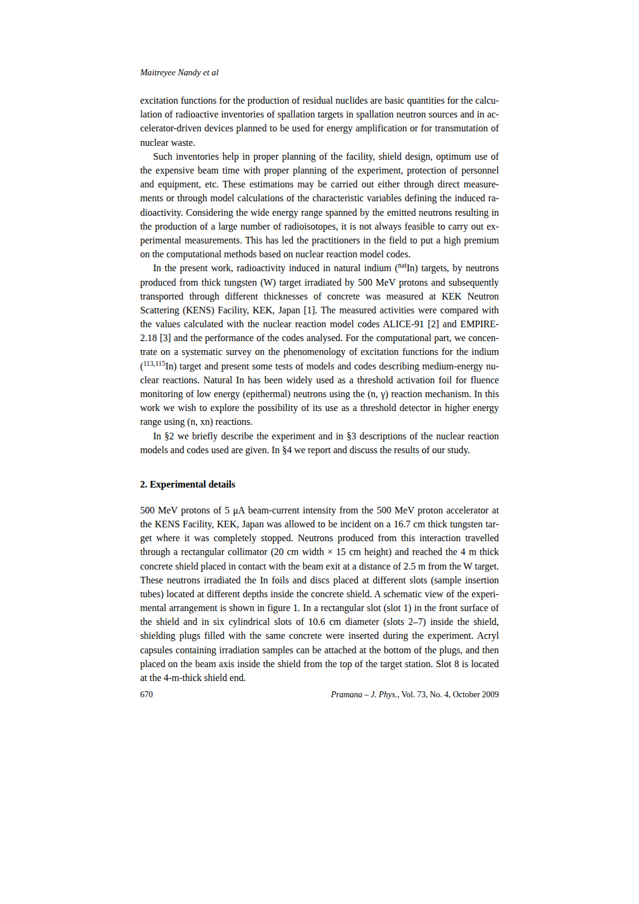Maitreyee Nandy et al
excitation functions for the production of residual nuclides are basic quantities for the calculation of radioactive inventories of spallation targets in spallation neutron sources and in accelerator-driven devices planned to be used for energy amplification or for transmutation of nuclear waste.
Such inventories help in proper planning of the facility, shield design, optimum use of the expensive beam time with proper planning of the experiment, protection of personnel and equipment, etc. These estimations may be carried out either through direct measurements or through model calculations of the characteristic variables defining the induced radioactivity. Considering the wide energy range spanned by the emitted neutrons resulting in the production of a large number of radioisotopes, it is not always feasible to carry out experimental measurements. This has led the practitioners in the field to put a high premium on the computational methods based on nuclear reaction model codes.
In the present work, radioactivity induced in natural indium (natIn) targets, by neutrons produced from thick tungsten (W) target irradiated by 500 MeV protons and subsequently transported through different thicknesses of concrete was measured at KEK Neutron Scattering (KENS) Facility, KEK, Japan [1]. The measured activities were compared with the values calculated with the nuclear reaction model codes ALICE-91 [2] and EMPIRE-2.18 [3] and the performance of the codes analysed. For the computational part, we concentrate on a systematic survey on the phenomenology of excitation functions for the indium (113,115In) target and present some tests of models and codes describing medium-energy nuclear reactions. Natural In has been widely used as a threshold activation foil for fluence monitoring of low energy (epithermal) neutrons using the (n, γ) reaction mechanism. In this work we wish to explore the possibility of its use as a threshold detector in higher energy range using (n, xn) reactions.
In §2 we briefly describe the experiment and in §3 descriptions of the nuclear reaction models and codes used are given. In §4 we report and discuss the results of our study.
2. Experimental details
500 MeV protons of 5 μA beam-current intensity from the 500 MeV proton accelerator at the KENS Facility, KEK, Japan was allowed to be incident on a 16.7 cm thick tungsten target where it was completely stopped. Neutrons produced from this interaction travelled through a rectangular collimator (20 cm width × 15 cm height) and reached the 4 m thick concrete shield placed in contact with the beam exit at a distance of 2.5 m from the W target. These neutrons irradiated the In foils and discs placed at different slots (sample insertion tubes) located at different depths inside the concrete shield. A schematic view of the experimental arrangement is shown in figure 1. In a rectangular slot (slot 1) in the front surface of the shield and in six cylindrical slots of 10.6 cm diameter (slots 2–7) inside the shield, shielding plugs filled with the same concrete were inserted during the experiment. Acryl capsules containing irradiation samples can be attached at the bottom of the plugs, and then placed on the beam axis inside the shield from the top of the target station. Slot 8 is located at the 4-m-thick shield end.
670 Pramana – J. Phys., Vol. 73, No. 4, October 2009